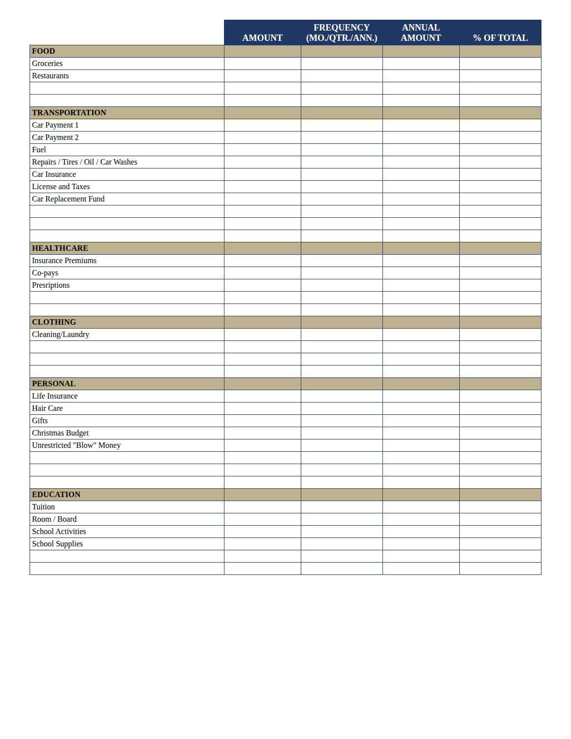| | AMOUNT | FREQUENCY (MO./QTR./ANN.) | ANNUAL AMOUNT | % OF TOTAL |
| --- | --- | --- | --- | --- |
| FOOD | | | | |
| Groceries | | | | |
| Restaurants | | | | |
| TRANSPORTATION | | | | |
| Car Payment 1 | | | | |
| Car Payment 2 | | | | |
| Fuel | | | | |
| Repairs / Tires / Oil / Car Washes | | | | |
| Car Insurance | | | | |
| License and Taxes | | | | |
| Car Replacement Fund | | | | |
| HEALTHCARE | | | | |
| Insurance Premiums | | | | |
| Co-pays | | | | |
| Presriptions | | | | |
| CLOTHING | | | | |
| Cleaning/Laundry | | | | |
| PERSONAL | | | | |
| Life Insurance | | | | |
| Hair Care | | | | |
| Gifts | | | | |
| Christmas Budget | | | | |
| Unrestricted "Blow" Money | | | | |
| EDUCATION | | | | |
| Tuition | | | | |
| Room / Board | | | | |
| School Activities | | | | |
| School Supplies | | | | |